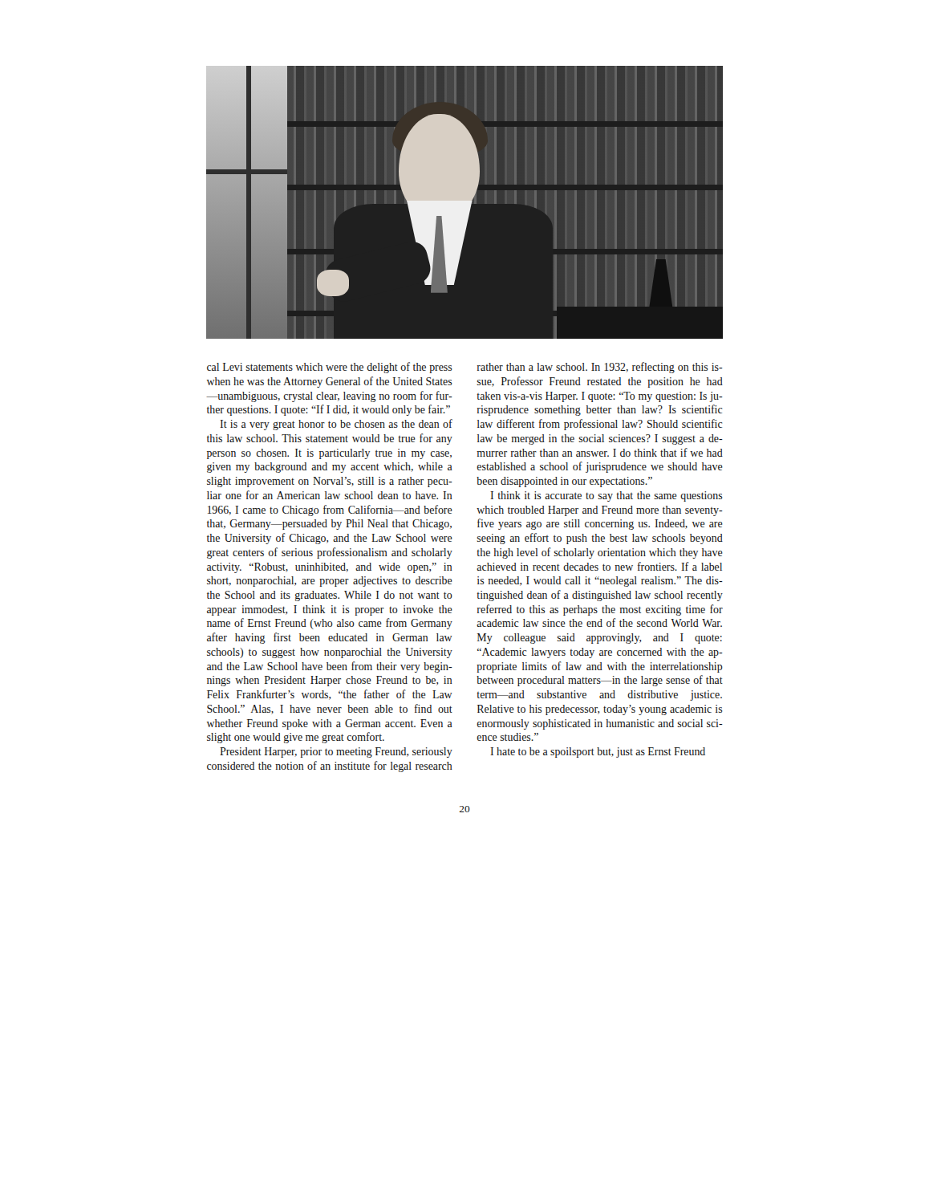cal Levi statements which were the delight of the press when he was the Attorney General of the United States—unambiguous, crystal clear, leaving no room for further questions. I quote: “If I did, it would only be fair.”
It is a very great honor to be chosen as the dean of this law school. This statement would be true for any person so chosen. It is particularly true in my case, given my background and my accent which, while a slight improvement on Norval’s, still is a rather peculiar one for an American law school dean to have. In 1966, I came to Chicago from California—and before that, Germany—persuaded by Phil Neal that Chicago, the University of Chicago, and the Law School were great centers of serious professionalism and scholarly activity. “Robust, uninhibited, and wide open,” in short, nonparochial, are proper adjectives to describe the School and its graduates. While I do not want to appear immodest, I think it is proper to invoke the name of Ernst Freund (who also came from Germany after having first been educated in German law schools) to suggest how nonparochial the University and the Law School have been from their very beginnings when President Harper chose Freund to be, in Felix Frankfurter’s words, “the father of the Law School.” Alas, I have never been able to find out whether Freund spoke with a German accent. Even a slight one would give me great comfort.
President Harper, prior to meeting Freund, seriously considered the notion of an institute for legal research rather than a law school. In 1932, reflecting on this issue, Professor Freund restated the position he had taken vis-a-vis Harper. I quote: “To my question: Is jurisprudence something better than law? Is scientific law different from professional law? Should scientific law be merged in the social sciences? I suggest a demurrer rather than an answer. I do think that if we had established a school of jurisprudence we should have been disappointed in our expectations.”
I think it is accurate to say that the same questions which troubled Harper and Freund more than seventy-five years ago are still concerning us. Indeed, we are seeing an effort to push the best law schools beyond the high level of scholarly orientation which they have achieved in recent decades to new frontiers. If a label is needed, I would call it “neolegal realism.” The distinguished dean of a distinguished law school recently referred to this as perhaps the most exciting time for academic law since the end of the second World War. My colleague said approvingly, and I quote: “Academic lawyers today are concerned with the appropriate limits of law and with the interrelationship between procedural matters—in the large sense of that term—and substantive and distributive justice. Relative to his predecessor, today’s young academic is enormously sophisticated in humanistic and social science studies.”
I hate to be a spoilsport but, just as Ernst Freund
20